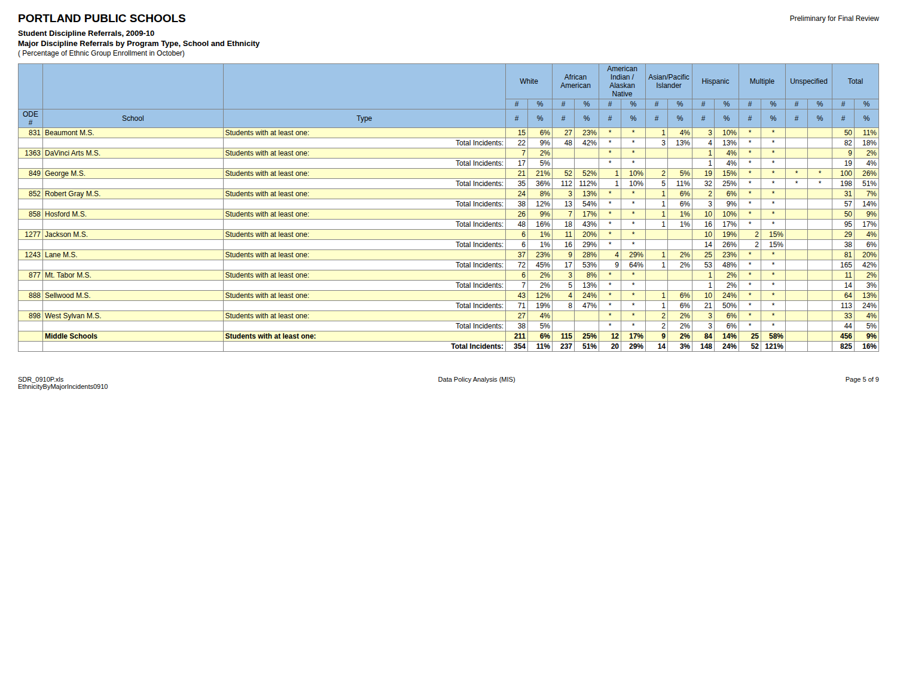Preliminary for Final Review
PORTLAND PUBLIC SCHOOLS
Student Discipline Referrals, 2009-10
Major Discipline Referrals by Program Type, School and Ethnicity
( Percentage of Ethnic Group Enrollment in October)
| | | | White | African American | American Indian / Alaskan Native | Asian/Pacific Islander | Hispanic | Multiple | Unspecified | Total |
| --- | --- | --- | --- | --- | --- | --- | --- | --- | --- | --- |
| # | % | # | % | # | % | # | % | # | % | # | % | # | % | # | % |
| ODE # | School | Type | # | % | # | % | # | % | # | % | # | % | # | % | # | % | # | % |
| 831 | Beaumont M.S. | Students with at least one: | 15 | 6% | 27 | 23% | * | * | 1 | 4% | 3 | 10% | * | * | | | 50 | 11% |
| | | Total Incidents: | 22 | 9% | 48 | 42% | * | * | 3 | 13% | 4 | 13% | * | * | | | 82 | 18% |
| 1363 | DaVinci Arts M.S. | Students with at least one: | 7 | 2% | | | * | * | | | 1 | 4% | * | * | | | 9 | 2% |
| | | Total Incidents: | 17 | 5% | | | * | * | | | 1 | 4% | * | * | | | 19 | 4% |
| 849 | George M.S. | Students with at least one: | 21 | 21% | 52 | 52% | 1 | 10% | 2 | 5% | 19 | 15% | * | * | * | * | 100 | 26% |
| | | Total Incidents: | 35 | 36% | 112 | 112% | 1 | 10% | 5 | 11% | 32 | 25% | * | * | * | * | 198 | 51% |
| 852 | Robert Gray M.S. | Students with at least one: | 24 | 8% | 3 | 13% | * | * | 1 | 6% | 2 | 6% | * | * | | | 31 | 7% |
| | | Total Incidents: | 38 | 12% | 13 | 54% | * | * | 1 | 6% | 3 | 9% | * | * | | | 57 | 14% |
| 858 | Hosford M.S. | Students with at least one: | 26 | 9% | 7 | 17% | * | * | 1 | 1% | 10 | 10% | * | * | | | 50 | 9% |
| | | Total Incidents: | 48 | 16% | 18 | 43% | * | * | 1 | 1% | 16 | 17% | * | * | | | 95 | 17% |
| 1277 | Jackson M.S. | Students with at least one: | 6 | 1% | 11 | 20% | * | * | | | 10 | 19% | 2 | 15% | | | 29 | 4% |
| | | Total Incidents: | 6 | 1% | 16 | 29% | * | * | | | 14 | 26% | 2 | 15% | | | 38 | 6% |
| 1243 | Lane M.S. | Students with at least one: | 37 | 23% | 9 | 28% | 4 | 29% | 1 | 2% | 25 | 23% | * | * | | | 81 | 20% |
| | | Total Incidents: | 72 | 45% | 17 | 53% | 9 | 64% | 1 | 2% | 53 | 48% | * | * | | | 165 | 42% |
| 877 | Mt. Tabor M.S. | Students with at least one: | 6 | 2% | 3 | 8% | * | * | | | 1 | 2% | * | * | | | 11 | 2% |
| | | Total Incidents: | 7 | 2% | 5 | 13% | * | * | | | 1 | 2% | * | * | | | 14 | 3% |
| 888 | Sellwood M.S. | Students with at least one: | 43 | 12% | 4 | 24% | * | * | 1 | 6% | 10 | 24% | * | * | | | 64 | 13% |
| | | Total Incidents: | 71 | 19% | 8 | 47% | * | * | 1 | 6% | 21 | 50% | * | * | | | 113 | 24% |
| 898 | West Sylvan M.S. | Students with at least one: | 27 | 4% | | | * | * | 2 | 2% | 3 | 6% | * | * | | | 33 | 4% |
| | | Total Incidents: | 38 | 5% | | | * | * | 2 | 2% | 3 | 6% | * | * | | | 44 | 5% |
| | Middle Schools | Students with at least one: | 211 | 6% | 115 | 25% | 12 | 17% | 9 | 2% | 84 | 14% | 25 | 58% | | | 456 | 9% |
| | | Total Incidents: | 354 | 11% | 237 | 51% | 20 | 29% | 14 | 3% | 148 | 24% | 52 | 121% | | | 825 | 16% |
SDR_0910P.xls
EthnicityByMajorIncidents0910
Data Policy Analysis (MIS)
Page 5 of 9